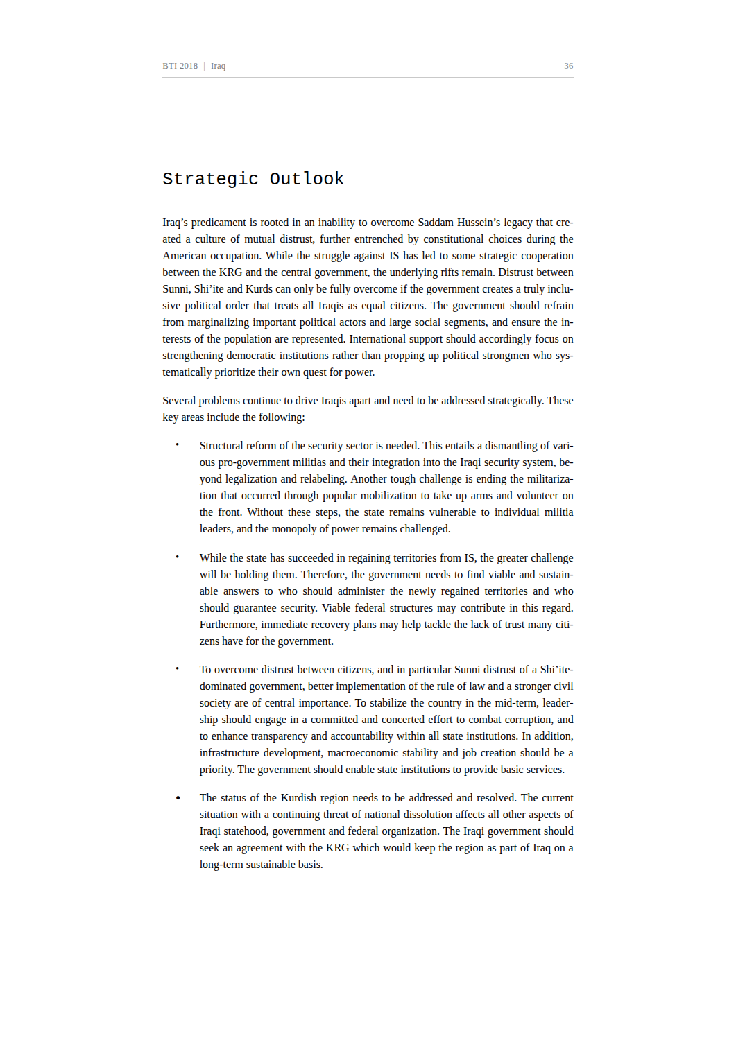BTI 2018|Iraq
36
Strategic Outlook
Iraq’s predicament is rooted in an inability to overcome Saddam Hussein’s legacy that created a culture of mutual distrust, further entrenched by constitutional choices during the American occupation. While the struggle against IS has led to some strategic cooperation between the KRG and the central government, the underlying rifts remain. Distrust between Sunni, Shi’ite and Kurds can only be fully overcome if the government creates a truly inclusive political order that treats all Iraqis as equal citizens. The government should refrain from marginalizing important political actors and large social segments, and ensure the interests of the population are represented. International support should accordingly focus on strengthening democratic institutions rather than propping up political strongmen who systematically prioritize their own quest for power.
Several problems continue to drive Iraqis apart and need to be addressed strategically. These key areas include the following:
•Structural reform of the security sector is needed. This entails a dismantling of various pro-government militias and their integration into the Iraqi security system, beyond legalization and relabeling. Another tough challenge is ending the militarization that occurred through popular mobilization to take up arms and volunteer on the front. Without these steps, the state remains vulnerable to individual militia leaders, and the monopoly of power remains challenged.
•While the state has succeeded in regaining territories from IS, the greater challenge will be holding them. Therefore, the government needs to find viable and sustainable answers to who should administer the newly regained territories and who should guarantee security. Viable federal structures may contribute in this regard. Furthermore, immediate recovery plans may help tackle the lack of trust many citizens have for the government.
•To overcome distrust between citizens, and in particular Sunni distrust of a Shi’ite-dominated government, better implementation of the rule of law and a stronger civil society are of central importance. To stabilize the country in the mid-term, leadership should engage in a committed and concerted effort to combat corruption, and to enhance transparency and accountability within all state institutions. In addition, infrastructure development, macroeconomic stability and job creation should be a priority. The government should enable state institutions to provide basic services.
●The status of the Kurdish region needs to be addressed and resolved. The current situation with a continuing threat of national dissolution affects all other aspects of Iraqi statehood, government and federal organization. The Iraqi government should seek an agreement with the KRG which would keep the region as part of Iraq on a long-term sustainable basis.